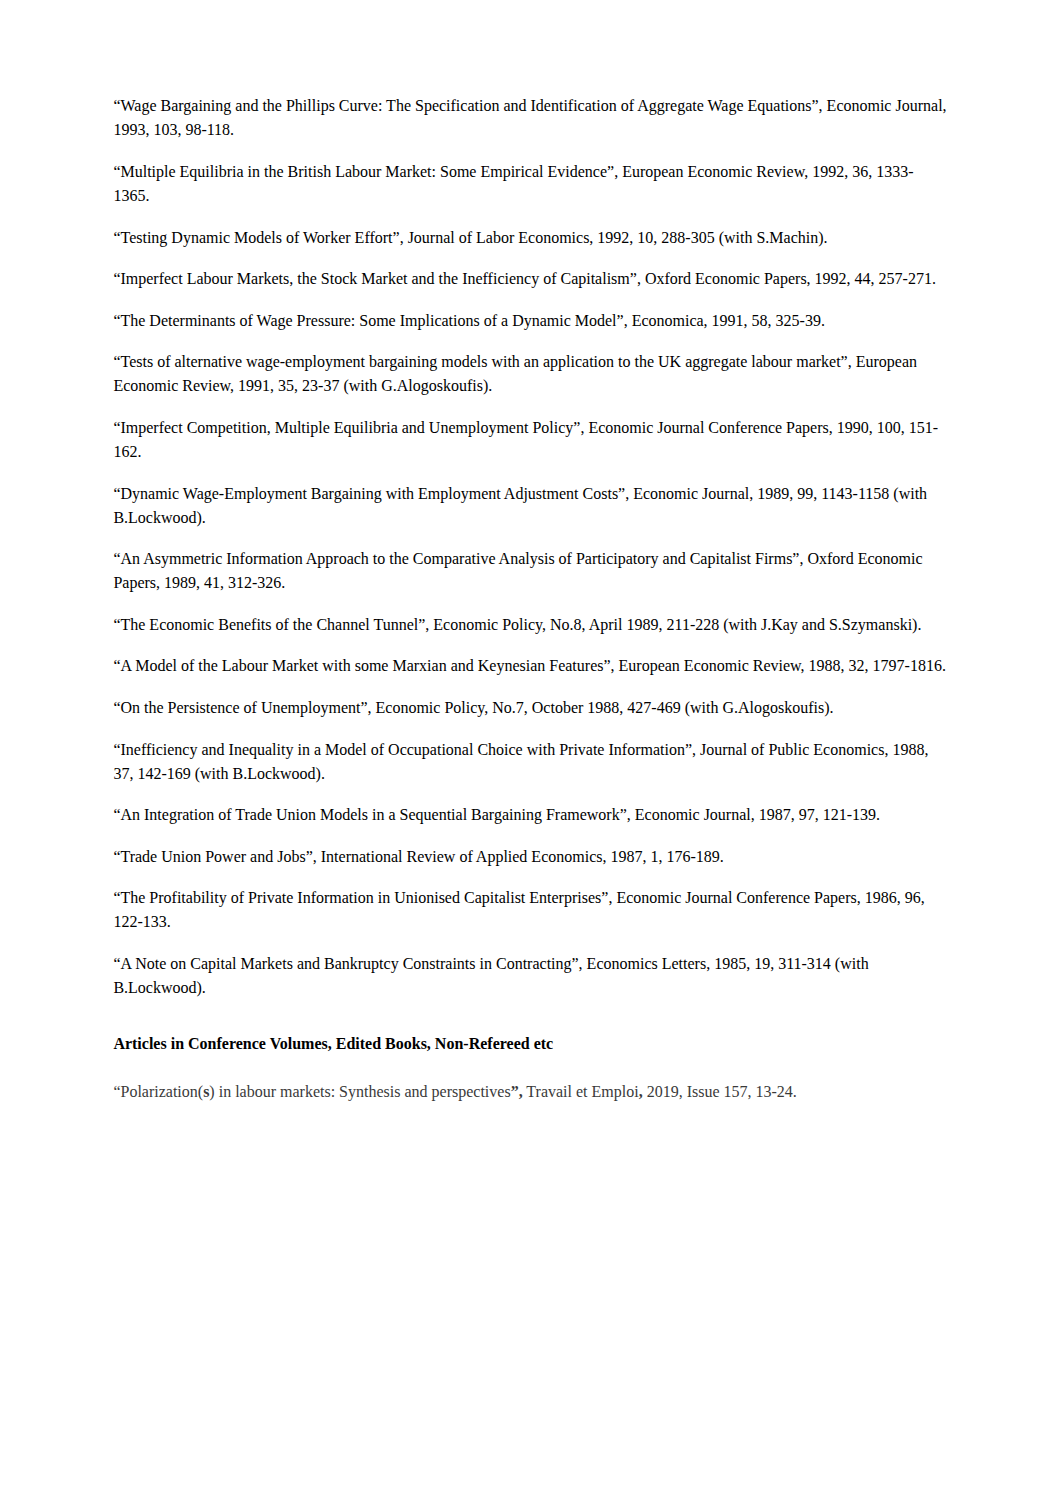“Wage Bargaining and the Phillips Curve: The Specification and Identification of Aggregate Wage Equations”, Economic Journal, 1993, 103, 98-118.
“Multiple Equilibria in the British Labour Market: Some Empirical Evidence”, European Economic Review, 1992, 36, 1333-1365.
“Testing Dynamic Models of Worker Effort”, Journal of Labor Economics, 1992, 10, 288-305 (with S.Machin).
“Imperfect Labour Markets, the Stock Market and the Inefficiency of Capitalism”, Oxford Economic Papers, 1992, 44, 257-271.
“The Determinants of Wage Pressure: Some Implications of a Dynamic Model”, Economica, 1991, 58, 325-39.
“Tests of alternative wage-employment bargaining models with an application to the UK aggregate labour market”, European Economic Review, 1991, 35, 23-37 (with G.Alogoskoufis).
“Imperfect Competition, Multiple Equilibria and Unemployment Policy”, Economic Journal Conference Papers, 1990, 100, 151-162.
“Dynamic Wage-Employment Bargaining with Employment Adjustment Costs”, Economic Journal, 1989, 99, 1143-1158 (with B.Lockwood).
“An Asymmetric Information Approach to the Comparative Analysis of Participatory and Capitalist Firms”, Oxford Economic Papers, 1989, 41, 312-326.
“The Economic Benefits of the Channel Tunnel”, Economic Policy, No.8, April 1989, 211-228 (with J.Kay and S.Szymanski).
“A Model of the Labour Market with some Marxian and Keynesian Features”, European Economic Review, 1988, 32, 1797-1816.
“On the Persistence of Unemployment”, Economic Policy, No.7, October 1988, 427-469 (with G.Alogoskoufis).
“Inefficiency and Inequality in a Model of Occupational Choice with Private Information”, Journal of Public Economics, 1988, 37, 142-169 (with B.Lockwood).
“An Integration of Trade Union Models in a Sequential Bargaining Framework”, Economic Journal, 1987, 97, 121-139.
“Trade Union Power and Jobs”, International Review of Applied Economics, 1987, 1, 176-189.
“The Profitability of Private Information in Unionised Capitalist Enterprises”, Economic Journal Conference Papers, 1986, 96, 122-133.
“A Note on Capital Markets and Bankruptcy Constraints in Contracting”, Economics Letters, 1985, 19, 311-314 (with B.Lockwood).
Articles in Conference Volumes, Edited Books, Non-Refereed etc
“Polarization(s) in labour markets: Synthesis and perspectives”, Travail et Emploi, 2019, Issue 157, 13-24.